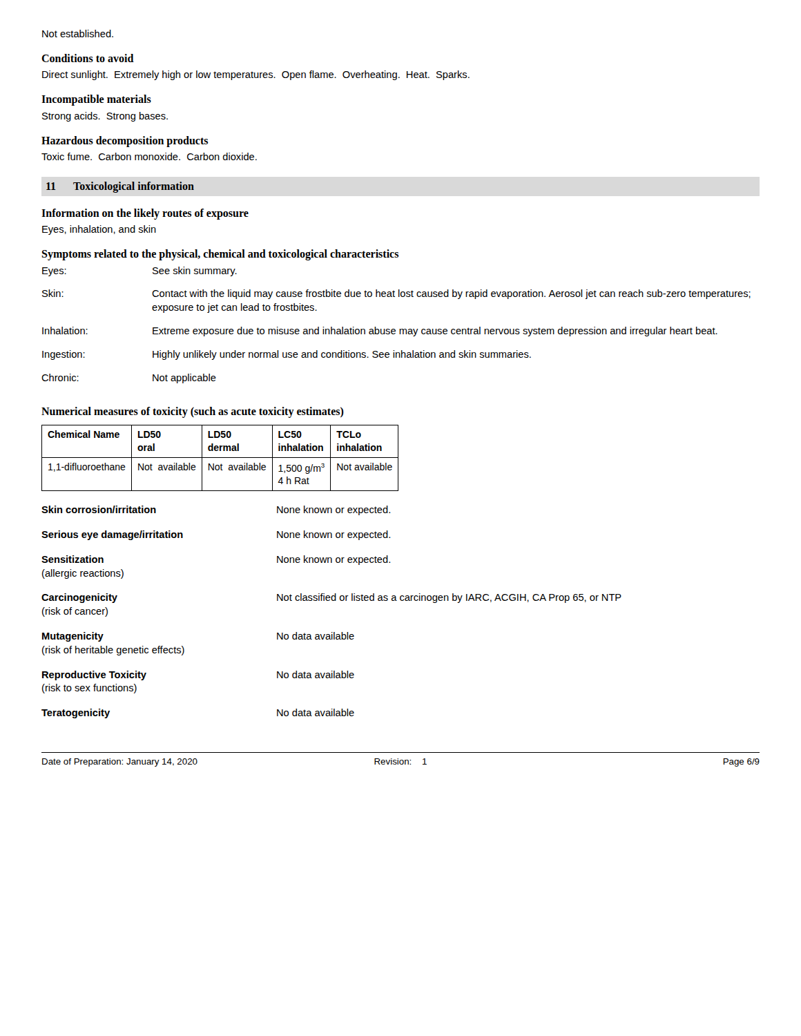Not established.
Conditions to avoid
Direct sunlight. Extremely high or low temperatures. Open flame. Overheating. Heat. Sparks.
Incompatible materials
Strong acids. Strong bases.
Hazardous decomposition products
Toxic fume. Carbon monoxide. Carbon dioxide.
11 Toxicological information
Information on the likely routes of exposure
Eyes, inhalation, and skin
Symptoms related to the physical, chemical and toxicological characteristics
| Eyes: | See skin summary. |
| Skin: | Contact with the liquid may cause frostbite due to heat lost caused by rapid evaporation. Aerosol jet can reach sub-zero temperatures; exposure to jet can lead to frostbites. |
| Inhalation: | Extreme exposure due to misuse and inhalation abuse may cause central nervous system depression and irregular heart beat. |
| Ingestion: | Highly unlikely under normal use and conditions. See inhalation and skin summaries. |
| Chronic: | Not applicable |
Numerical measures of toxicity (such as acute toxicity estimates)
| Chemical Name | LD50 oral | LD50 dermal | LC50 inhalation | TCLo inhalation |
| --- | --- | --- | --- | --- |
| 1,1-difluoroethane | Not available | Not available | 1,500 g/m 3 4 h Rat | Not available |
| Skin corrosion/irritation | None known or expected. |
| Serious eye damage/irritation | None known or expected. |
| Sensitization (allergic reactions) | None known or expected. |
| Carcinogenicity (risk of cancer) | Not classified or listed as a carcinogen by IARC, ACGIH, CA Prop 65, or NTP |
| Mutagenicity (risk of heritable genetic effects) | No data available |
| Reproductive Toxicity (risk to sex functions) | No data available |
| Teratogenicity | No data available |
Date of Preparation: January 14, 2020
Revision: 1
Page 6/9